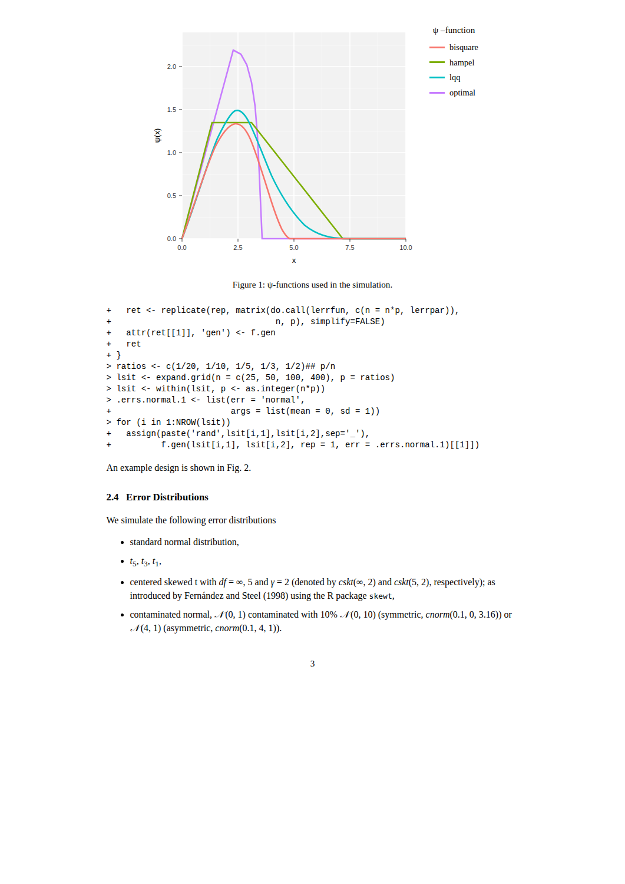0.0 2.5 5.0 7.5 10.0 0.0 0.5 1.0 1.5 2.0 x ψ(x)
ψ –function
bisquare
hampel
lqq
optimal
Figure 1: ψ-functions used in the simulation.
+   ret <- replicate(rep, matrix(do.call(lerrfun, c(n = n*p, lerrpar)),
+                                 n, p), simplify=FALSE)
+   attr(ret[[1]], 'gen') <- f.gen
+   ret
+ }
> ratios <- c(1/20, 1/10, 1/5, 1/3, 1/2)## p/n
> lsit <- expand.grid(n = c(25, 50, 100, 400), p = ratios)
> lsit <- within(lsit, p <- as.integer(n*p))
> .errs.normal.1 <- list(err = 'normal',
+                        args = list(mean = 0, sd = 1))
> for (i in 1:NROW(lsit))
+   assign(paste('rand',lsit[i,1],lsit[i,2],sep='_'),
+          f.gen(lsit[i,1], lsit[i,2], rep = 1, err = .errs.normal.1)[[1]])
An example design is shown in Fig. 2.
2.4 Error Distributions
We simulate the following error distributions
standard normal distribution,
t5, t3, t1,
centered skewed t with df = ∞, 5 and γ = 2 (denoted by cskt(∞, 2) and cskt(5, 2), respectively); as introduced by Fernández and Steel (1998) using the R package skewt,
contaminated normal, 𝒩 (0, 1) contaminated with 10% 𝒩 (0, 10) (symmetric, cnorm(0.1, 0, 3.16)) or 𝒩 (4, 1) (asymmetric, cnorm(0.1, 4, 1)).
3